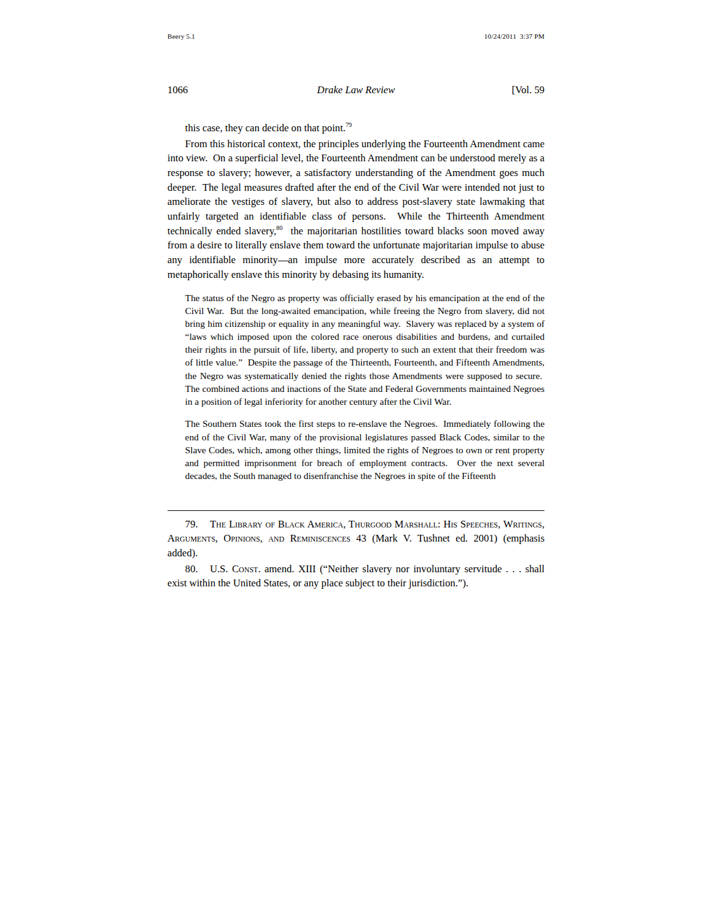Beery 5.1 10/24/2011 3:37 PM
1066 Drake Law Review [Vol. 59
this case, they can decide on that point.79
From this historical context, the principles underlying the Fourteenth Amendment came into view. On a superficial level, the Fourteenth Amendment can be understood merely as a response to slavery; however, a satisfactory understanding of the Amendment goes much deeper. The legal measures drafted after the end of the Civil War were intended not just to ameliorate the vestiges of slavery, but also to address post-slavery state lawmaking that unfairly targeted an identifiable class of persons. While the Thirteenth Amendment technically ended slavery,80 the majoritarian hostilities toward blacks soon moved away from a desire to literally enslave them toward the unfortunate majoritarian impulse to abuse any identifiable minority—an impulse more accurately described as an attempt to metaphorically enslave this minority by debasing its humanity.
The status of the Negro as property was officially erased by his emancipation at the end of the Civil War. But the long-awaited emancipation, while freeing the Negro from slavery, did not bring him citizenship or equality in any meaningful way. Slavery was replaced by a system of “laws which imposed upon the colored race onerous disabilities and burdens, and curtailed their rights in the pursuit of life, liberty, and property to such an extent that their freedom was of little value.” Despite the passage of the Thirteenth, Fourteenth, and Fifteenth Amendments, the Negro was systematically denied the rights those Amendments were supposed to secure. The combined actions and inactions of the State and Federal Governments maintained Negroes in a position of legal inferiority for another century after the Civil War.
The Southern States took the first steps to re-enslave the Negroes. Immediately following the end of the Civil War, many of the provisional legislatures passed Black Codes, similar to the Slave Codes, which, among other things, limited the rights of Negroes to own or rent property and permitted imprisonment for breach of employment contracts. Over the next several decades, the South managed to disenfranchise the Negroes in spite of the Fifteenth
79. The Library of Black America, Thurgood Marshall: His Speeches, Writings, Arguments, Opinions, and Reminiscences 43 (Mark V. Tushnet ed. 2001) (emphasis added).
80. U.S. Const. amend. XIII (“Neither slavery nor involuntary servitude . . . shall exist within the United States, or any place subject to their jurisdiction.”).